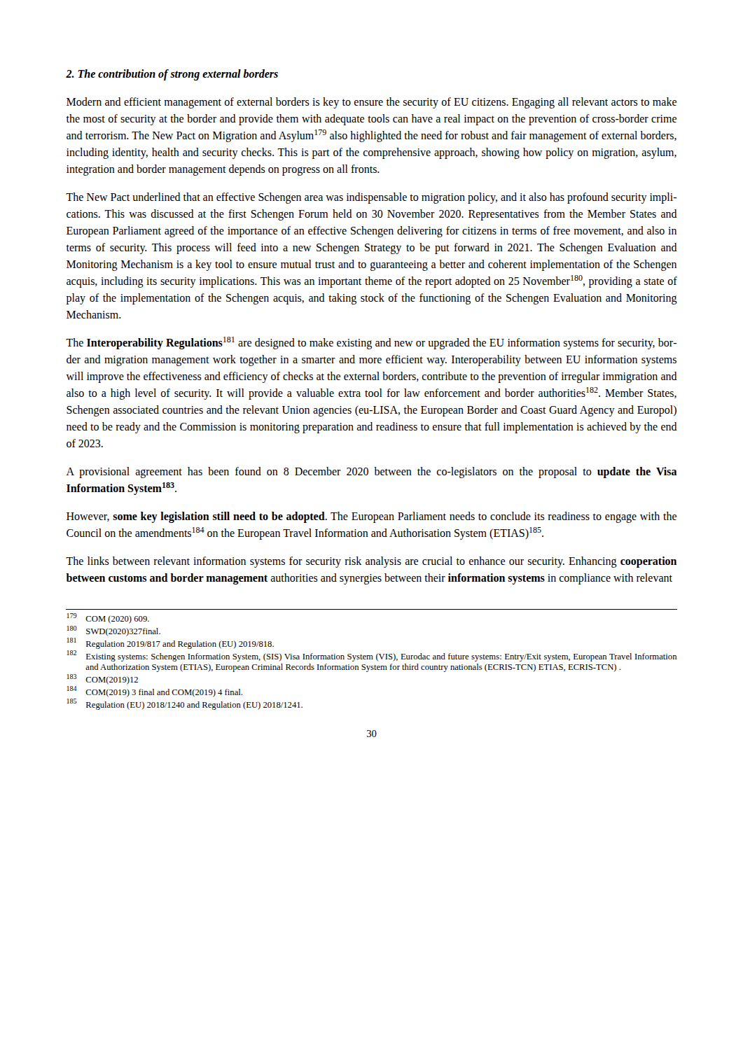2. The contribution of strong external borders
Modern and efficient management of external borders is key to ensure the security of EU citizens. Engaging all relevant actors to make the most of security at the border and provide them with adequate tools can have a real impact on the prevention of cross-border crime and terrorism. The New Pact on Migration and Asylum179 also highlighted the need for robust and fair management of external borders, including identity, health and security checks. This is part of the comprehensive approach, showing how policy on migration, asylum, integration and border management depends on progress on all fronts.
The New Pact underlined that an effective Schengen area was indispensable to migration policy, and it also has profound security implications. This was discussed at the first Schengen Forum held on 30 November 2020. Representatives from the Member States and European Parliament agreed of the importance of an effective Schengen delivering for citizens in terms of free movement, and also in terms of security. This process will feed into a new Schengen Strategy to be put forward in 2021. The Schengen Evaluation and Monitoring Mechanism is a key tool to ensure mutual trust and to guaranteeing a better and coherent implementation of the Schengen acquis, including its security implications. This was an important theme of the report adopted on 25 November180, providing a state of play of the implementation of the Schengen acquis, and taking stock of the functioning of the Schengen Evaluation and Monitoring Mechanism.
The Interoperability Regulations181 are designed to make existing and new or upgraded the EU information systems for security, border and migration management work together in a smarter and more efficient way. Interoperability between EU information systems will improve the effectiveness and efficiency of checks at the external borders, contribute to the prevention of irregular immigration and also to a high level of security. It will provide a valuable extra tool for law enforcement and border authorities182. Member States, Schengen associated countries and the relevant Union agencies (eu-LISA, the European Border and Coast Guard Agency and Europol) need to be ready and the Commission is monitoring preparation and readiness to ensure that full implementation is achieved by the end of 2023.
A provisional agreement has been found on 8 December 2020 between the co-legislators on the proposal to update the Visa Information System183.
However, some key legislation still need to be adopted. The European Parliament needs to conclude its readiness to engage with the Council on the amendments184 on the European Travel Information and Authorisation System (ETIAS)185.
The links between relevant information systems for security risk analysis are crucial to enhance our security. Enhancing cooperation between customs and border management authorities and synergies between their information systems in compliance with relevant
COM (2020) 609.
SWD(2020)327final.
Regulation 2019/817 and Regulation (EU) 2019/818.
Existing systems: Schengen Information System, (SIS) Visa Information System (VIS), Eurodac and future systems: Entry/Exit system, European Travel Information and Authorization System (ETIAS), European Criminal Records Information System for third country nationals (ECRIS-TCN) ETIAS, ECRIS-TCN) .
COM(2019)12
COM(2019) 3 final and COM(2019) 4 final.
Regulation (EU) 2018/1240 and Regulation (EU) 2018/1241.
30